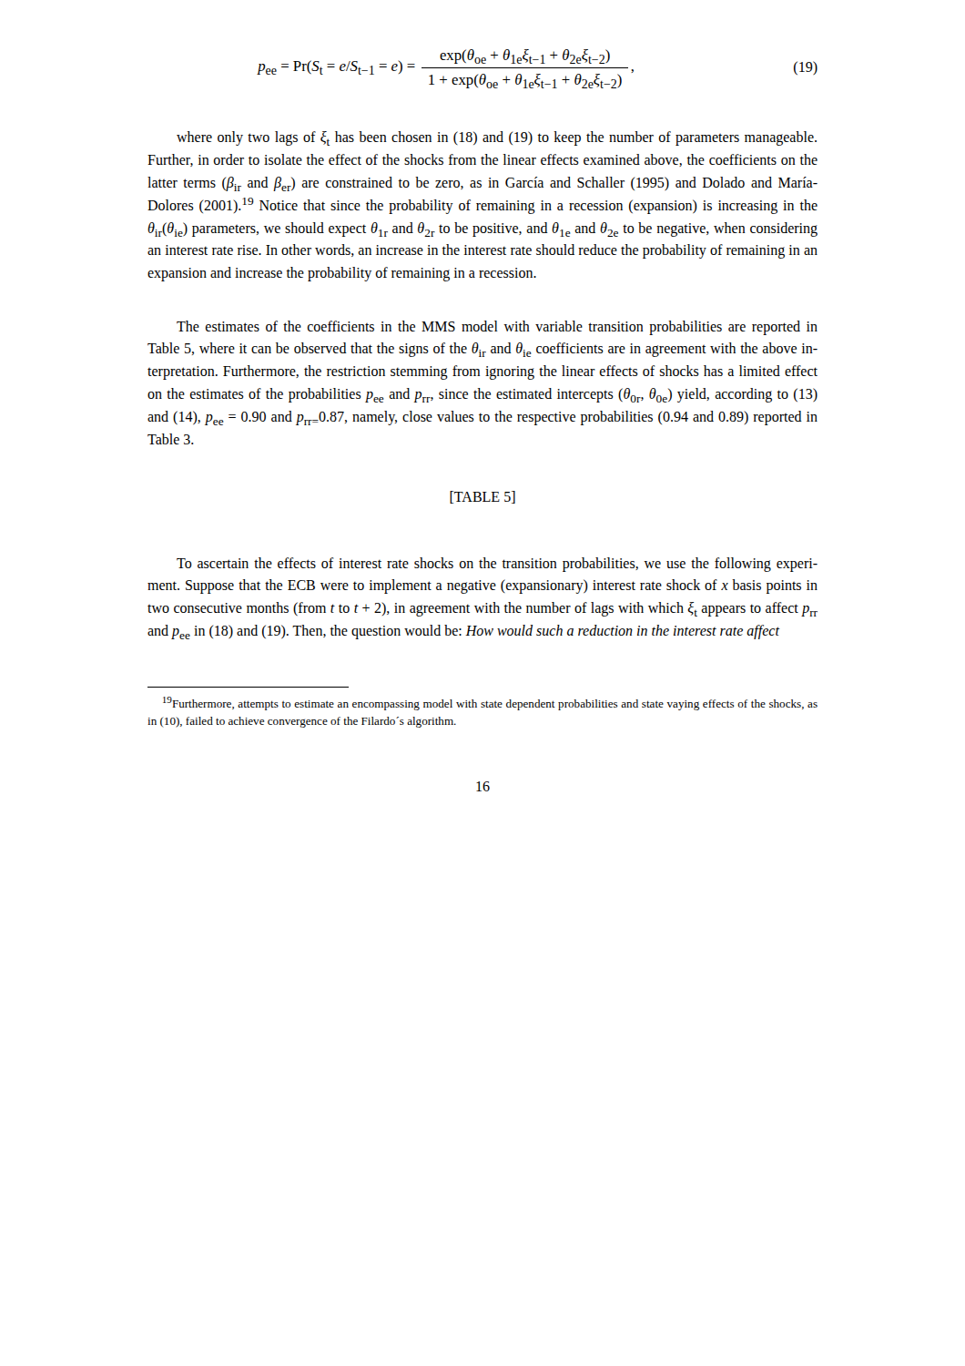pee = Pr(St = e/St−1 = e) = exp(θoe + θ1eξt−1 + θ2eξt−2) 1 + exp(θoe + θ1eξt−1 + θ2eξt−2) ,
(19)
where only two lags of ξt has been chosen in (18) and (19) to keep the number of parameters manageable. Further, in order to isolate the effect of the shocks from the linear effects examined above, the coefficients on the latter terms (βir and βer) are constrained to be zero, as in García and Schaller (1995) and Dolado and María-Dolores (2001).19 Notice that since the probability of remaining in a recession (expansion) is increasing in the θir(θie) parameters, we should expect θ1r and θ2r to be positive, and θ1e and θ2e to be negative, when considering an interest rate rise. In other words, an increase in the interest rate should reduce the probability of remaining in an expansion and increase the probability of remaining in a recession.
The estimates of the coefficients in the MMS model with variable transition probabilities are reported in Table 5, where it can be observed that the signs of the θir and θie coefficients are in agreement with the above interpretation. Furthermore, the restriction stemming from ignoring the linear effects of shocks has a limited effect on the estimates of the probabilities pee and prr, since the estimated intercepts (θ0r, θ0e) yield, according to (13) and (14), pee = 0.90 and prr=0.87, namely, close values to the respective probabilities (0.94 and 0.89) reported in Table 3.
[TABLE 5]
To ascertain the effects of interest rate shocks on the transition probabilities, we use the following experiment. Suppose that the ECB were to implement a negative (expansionary) interest rate shock of x basis points in two consecutive months (from t to t + 2), in agreement with the number of lags with which ξt appears to affect prr and pee in (18) and (19). Then, the question would be: How would such a reduction in the interest rate affect
19Furthermore, attempts to estimate an encompassing model with state dependent probabilities and state vaying effects of the shocks, as in (10), failed to achieve convergence of the Filardo´s algorithm.
16